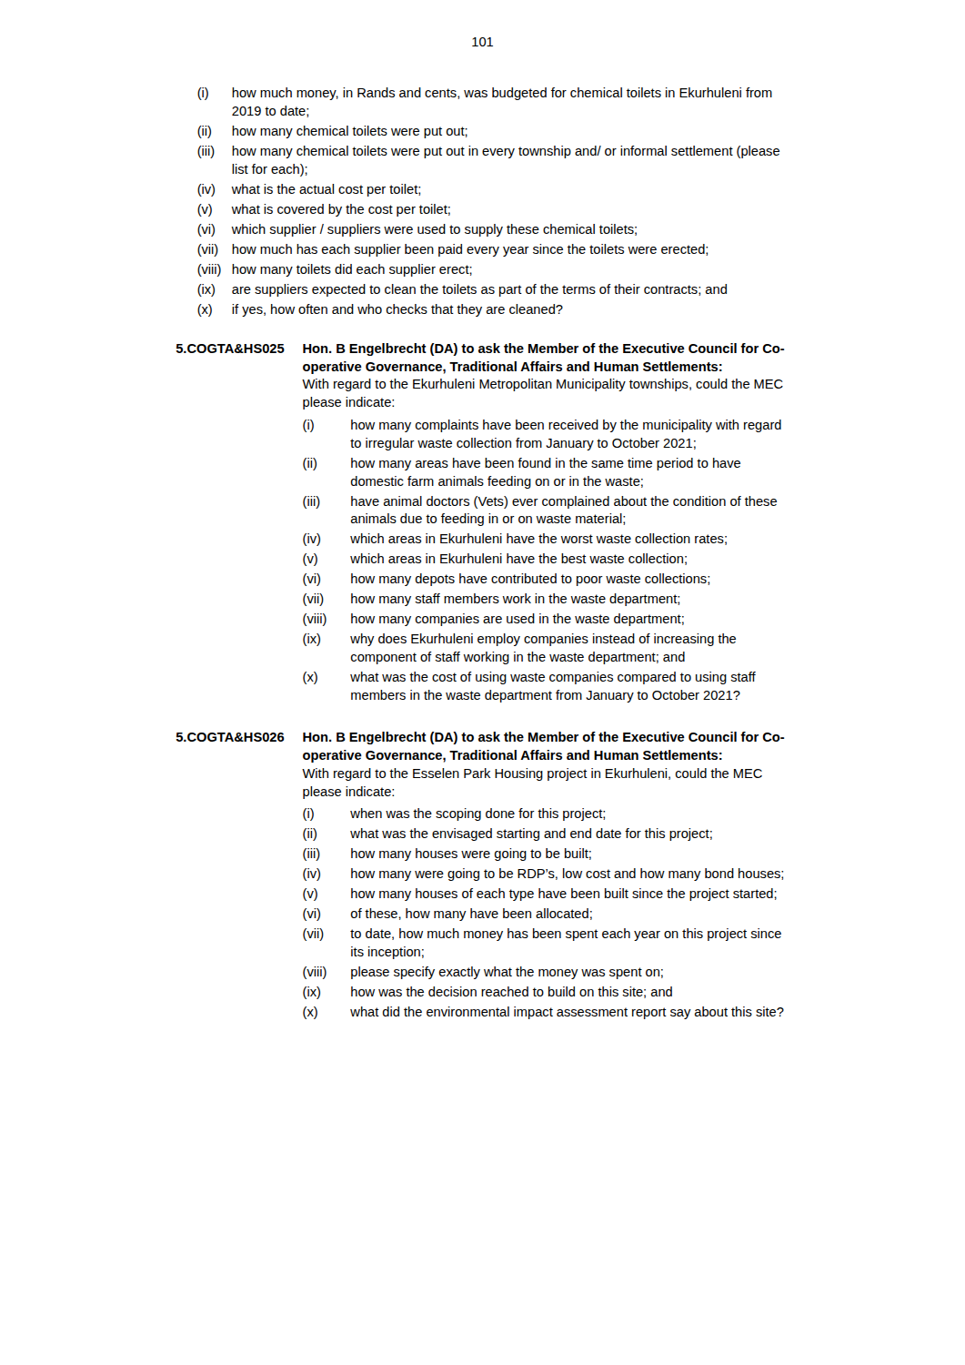101
(i) how much money, in Rands and cents, was budgeted for chemical toilets in Ekurhuleni from 2019 to date;
(ii) how many chemical toilets were put out;
(iii) how many chemical toilets were put out in every township and/ or informal settlement (please list for each);
(iv) what is the actual cost per toilet;
(v) what is covered by the cost per toilet;
(vi) which supplier / suppliers were used to supply these chemical toilets;
(vii) how much has each supplier been paid every year since the toilets were erected;
(viii) how many toilets did each supplier erect;
(ix) are suppliers expected to clean the toilets as part of the terms of their contracts; and
(x) if yes, how often and who checks that they are cleaned?
5.COGTA&HS025
Hon. B Engelbrecht (DA) to ask the Member of the Executive Council for Co-operative Governance, Traditional Affairs and Human Settlements:
With regard to the Ekurhuleni Metropolitan Municipality townships, could the MEC please indicate:
(i) how many complaints have been received by the municipality with regard to irregular waste collection from January to October 2021;
(ii) how many areas have been found in the same time period to have domestic farm animals feeding on or in the waste;
(iii) have animal doctors (Vets) ever complained about the condition of these animals due to feeding in or on waste material;
(iv) which areas in Ekurhuleni have the worst waste collection rates;
(v) which areas in Ekurhuleni have the best waste collection;
(vi) how many depots have contributed to poor waste collections;
(vii) how many staff members work in the waste department;
(viii) how many companies are used in the waste department;
(ix) why does Ekurhuleni employ companies instead of increasing the component of staff working in the waste department; and
(x) what was the cost of using waste companies compared to using staff members in the waste department from January to October 2021?
5.COGTA&HS026
Hon. B Engelbrecht (DA) to ask the Member of the Executive Council for Co-operative Governance, Traditional Affairs and Human Settlements:
With regard to the Esselen Park Housing project in Ekurhuleni, could the MEC please indicate:
(i) when was the scoping done for this project;
(ii) what was the envisaged starting and end date for this project;
(iii) how many houses were going to be built;
(iv) how many were going to be RDP’s, low cost and how many bond houses;
(v) how many houses of each type have been built since the project started;
(vi) of these, how many have been allocated;
(vii) to date, how much money has been spent each year on this project since its inception;
(viii) please specify exactly what the money was spent on;
(ix) how was the decision reached to build on this site; and
(x) what did the environmental impact assessment report say about this site?